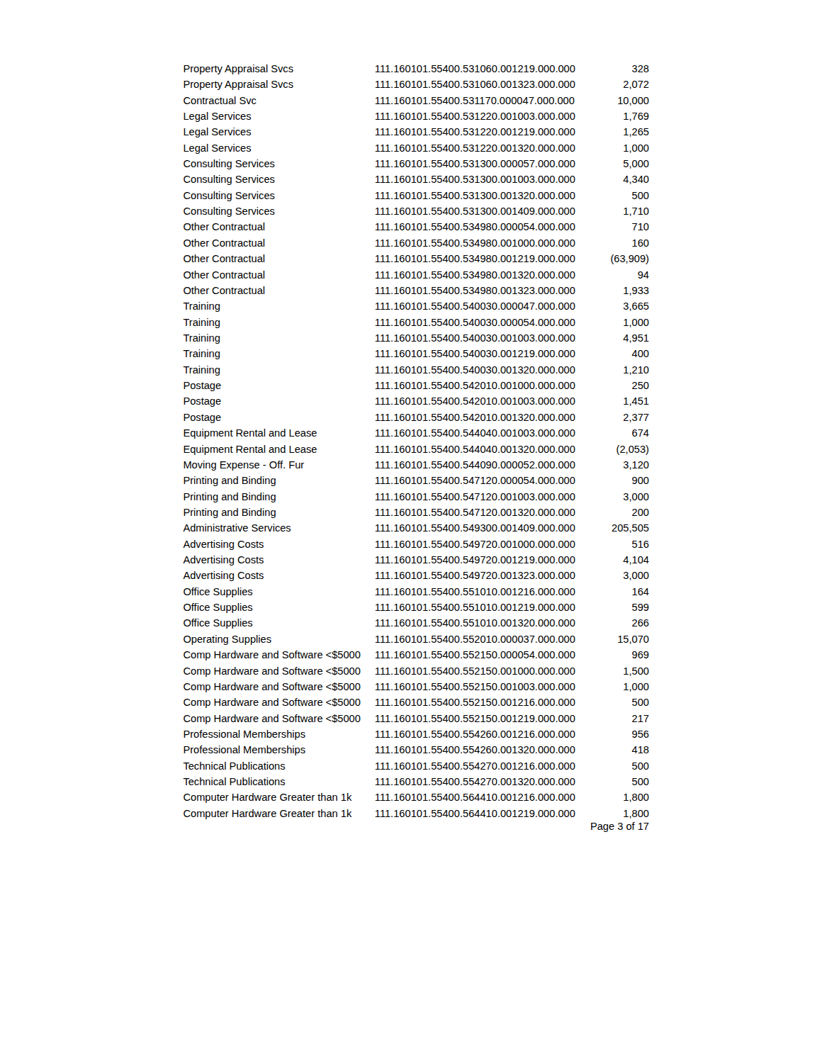| Property Appraisal Svcs | 111.160101.55400.531060.001219.000.000 | 328 |
| Property Appraisal Svcs | 111.160101.55400.531060.001323.000.000 | 2,072 |
| Contractual Svc | 111.160101.55400.531170.000047.000.000 | 10,000 |
| Legal Services | 111.160101.55400.531220.001003.000.000 | 1,769 |
| Legal Services | 111.160101.55400.531220.001219.000.000 | 1,265 |
| Legal Services | 111.160101.55400.531220.001320.000.000 | 1,000 |
| Consulting Services | 111.160101.55400.531300.000057.000.000 | 5,000 |
| Consulting Services | 111.160101.55400.531300.001003.000.000 | 4,340 |
| Consulting Services | 111.160101.55400.531300.001320.000.000 | 500 |
| Consulting Services | 111.160101.55400.531300.001409.000.000 | 1,710 |
| Other Contractual | 111.160101.55400.534980.000054.000.000 | 710 |
| Other Contractual | 111.160101.55400.534980.001000.000.000 | 160 |
| Other Contractual | 111.160101.55400.534980.001219.000.000 | (63,909) |
| Other Contractual | 111.160101.55400.534980.001320.000.000 | 94 |
| Other Contractual | 111.160101.55400.534980.001323.000.000 | 1,933 |
| Training | 111.160101.55400.540030.000047.000.000 | 3,665 |
| Training | 111.160101.55400.540030.000054.000.000 | 1,000 |
| Training | 111.160101.55400.540030.001003.000.000 | 4,951 |
| Training | 111.160101.55400.540030.001219.000.000 | 400 |
| Training | 111.160101.55400.540030.001320.000.000 | 1,210 |
| Postage | 111.160101.55400.542010.001000.000.000 | 250 |
| Postage | 111.160101.55400.542010.001003.000.000 | 1,451 |
| Postage | 111.160101.55400.542010.001320.000.000 | 2,377 |
| Equipment Rental and Lease | 111.160101.55400.544040.001003.000.000 | 674 |
| Equipment Rental and Lease | 111.160101.55400.544040.001320.000.000 | (2,053) |
| Moving Expense - Off. Fur | 111.160101.55400.544090.000052.000.000 | 3,120 |
| Printing and Binding | 111.160101.55400.547120.000054.000.000 | 900 |
| Printing and Binding | 111.160101.55400.547120.001003.000.000 | 3,000 |
| Printing and Binding | 111.160101.55400.547120.001320.000.000 | 200 |
| Administrative Services | 111.160101.55400.549300.001409.000.000 | 205,505 |
| Advertising Costs | 111.160101.55400.549720.001000.000.000 | 516 |
| Advertising Costs | 111.160101.55400.549720.001219.000.000 | 4,104 |
| Advertising Costs | 111.160101.55400.549720.001323.000.000 | 3,000 |
| Office Supplies | 111.160101.55400.551010.001216.000.000 | 164 |
| Office Supplies | 111.160101.55400.551010.001219.000.000 | 599 |
| Office Supplies | 111.160101.55400.551010.001320.000.000 | 266 |
| Operating Supplies | 111.160101.55400.552010.000037.000.000 | 15,070 |
| Comp Hardware and Software <$5000 | 111.160101.55400.552150.000054.000.000 | 969 |
| Comp Hardware and Software <$5000 | 111.160101.55400.552150.001000.000.000 | 1,500 |
| Comp Hardware and Software <$5000 | 111.160101.55400.552150.001003.000.000 | 1,000 |
| Comp Hardware and Software <$5000 | 111.160101.55400.552150.001216.000.000 | 500 |
| Comp Hardware and Software <$5000 | 111.160101.55400.552150.001219.000.000 | 217 |
| Professional Memberships | 111.160101.55400.554260.001216.000.000 | 956 |
| Professional Memberships | 111.160101.55400.554260.001320.000.000 | 418 |
| Technical Publications | 111.160101.55400.554270.001216.000.000 | 500 |
| Technical Publications | 111.160101.55400.554270.001320.000.000 | 500 |
| Computer Hardware Greater than 1k | 111.160101.55400.564410.001216.000.000 | 1,800 |
| Computer Hardware Greater than 1k | 111.160101.55400.564410.001219.000.000 | 1,800 |
Page 3 of 17